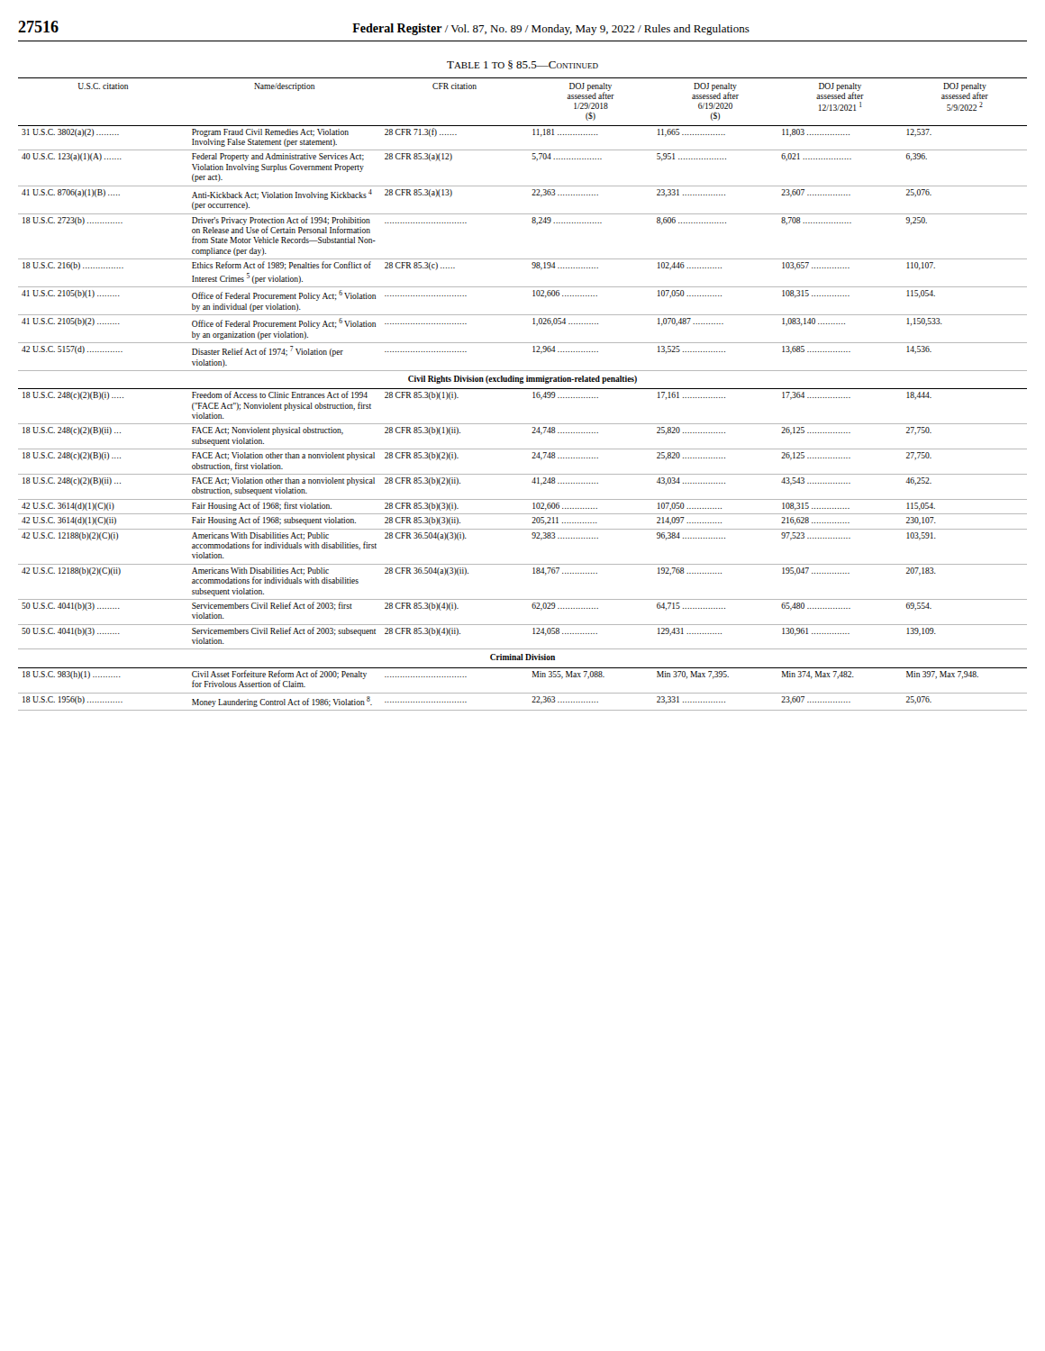27516
Federal Register / Vol. 87, No. 89 / Monday, May 9, 2022 / Rules and Regulations
TABLE 1 TO § 85.5—Continued
| U.S.C. citation | Name/description | CFR citation | DOJ penalty assessed after 1/29/2018 ($) | DOJ penalty assessed after 6/19/2020 ($) | DOJ penalty assessed after 12/13/2021 1 | DOJ penalty assessed after 5/9/2022 2 |
| --- | --- | --- | --- | --- | --- | --- |
| 31 U.S.C. 3802(a)(2) ......... | Program Fraud Civil Remedies Act; Violation Involving False Statement (per statement). | 28 CFR 71.3(f) ....... | 11,181 ................ | 11,665 ................. | 11,803 ................. | 12,537. |
| 40 U.S.C. 123(a)(1)(A) ....... | Federal Property and Administrative Services Act; Violation Involving Surplus Government Property (per act). | 28 CFR 85.3(a)(12) | 5,704 ................... | 5,951 ................... | 6,021 ................... | 6,396. |
| 41 U.S.C. 8706(a)(1)(B) ..... | Anti-Kickback Act; Violation Involving Kickbacks 4 (per occurrence). | 28 CFR 85.3(a)(13) | 22,363 ................ | 23,331 ................. | 23,607 ................. | 25,076. |
| 18 U.S.C. 2723(b) .............. | Driver's Privacy Protection Act of 1994; Prohibition on Release and Use of Certain Personal Information from State Motor Vehicle Records—Substantial Non-compliance (per day). | ................................ | 8,249 ................... | 8,606 ................... | 8,708 ................... | 9,250. |
| 18 U.S.C. 216(b) ................ | Ethics Reform Act of 1989; Penalties for Conflict of Interest Crimes 5 (per violation). | 28 CFR 85.3(c) ...... | 98,194 ................ | 102,446 .............. | 103,657 ............... | 110,107. |
| 41 U.S.C. 2105(b)(1) ......... | Office of Federal Procurement Policy Act; 6 Violation by an individual (per violation). | ................................ | 102,606 .............. | 107,050 .............. | 108,315 ............... | 115,054. |
| 41 U.S.C. 2105(b)(2) ......... | Office of Federal Procurement Policy Act; 6 Violation by an organization (per violation). | ................................ | 1,026,054 ............ | 1,070,487 ............ | 1,083,140 ........... | 1,150,533. |
| 42 U.S.C. 5157(d) .............. | Disaster Relief Act of 1974; 7 Violation (per violation). | ................................ | 12,964 ................ | 13,525 ................. | 13,685 ................. | 14,536. |
| Civil Rights Division (excluding immigration-related penalties) |
| 18 U.S.C. 248(c)(2)(B)(i) ..... | Freedom of Access to Clinic Entrances Act of 1994 (''FACE Act''); Nonviolent physical obstruction, first violation. | 28 CFR 85.3(b)(1)(i). | 16,499 ................ | 17,161 ................. | 17,364 ................. | 18,444. |
| 18 U.S.C. 248(c)(2)(B)(ii) ... | FACE Act; Nonviolent physical obstruction, subsequent violation. | 28 CFR 85.3(b)(1)(ii). | 24,748 ................ | 25,820 ................. | 26,125 ................. | 27,750. |
| 18 U.S.C. 248(c)(2)(B)(i) .... | FACE Act; Violation other than a nonviolent physical obstruction, first violation. | 28 CFR 85.3(b)(2)(i). | 24,748 ................ | 25,820 ................. | 26,125 ................. | 27,750. |
| 18 U.S.C. 248(c)(2)(B)(ii) ... | FACE Act; Violation other than a nonviolent physical obstruction, subsequent violation. | 28 CFR 85.3(b)(2)(ii). | 41,248 ................ | 43,034 ................. | 43,543 ................. | 46,252. |
| 42 U.S.C. 3614(d)(1)(C)(i) | Fair Housing Act of 1968; first violation. | 28 CFR 85.3(b)(3)(i). | 102,606 .............. | 107,050 .............. | 108,315 ............... | 115,054. |
| 42 U.S.C. 3614(d)(1)(C)(ii) | Fair Housing Act of 1968; subsequent violation. | 28 CFR 85.3(b)(3)(ii). | 205,211 .............. | 214,097 .............. | 216,628 ............... | 230,107. |
| 42 U.S.C. 12188(b)(2)(C)(i) | Americans With Disabilities Act; Public accommodations for individuals with disabilities, first violation. | 28 CFR 36.504(a)(3)(i). | 92,383 ................ | 96,384 ................. | 97,523 ................. | 103,591. |
| 42 U.S.C. 12188(b)(2)(C)(ii) | Americans With Disabilities Act; Public accommodations for individuals with disabilities subsequent violation. | 28 CFR 36.504(a)(3)(ii). | 184,767 .............. | 192,768 .............. | 195,047 ............... | 207,183. |
| 50 U.S.C. 4041(b)(3) ......... | Servicemembers Civil Relief Act of 2003; first violation. | 28 CFR 85.3(b)(4)(i). | 62,029 ................ | 64,715 ................. | 65,480 ................. | 69,554. |
| 50 U.S.C. 4041(b)(3) ......... | Servicemembers Civil Relief Act of 2003; subsequent violation. | 28 CFR 85.3(b)(4)(ii). | 124,058 .............. | 129,431 .............. | 130,961 ............... | 139,109. |
| Criminal Division |
| 18 U.S.C. 983(h)(1) ........... | Civil Asset Forfeiture Reform Act of 2000; Penalty for Frivolous Assertion of Claim. | ................................ | Min 355, Max 7,088. | Min 370, Max 7,395. | Min 374, Max 7,482. | Min 397, Max 7,948. |
| 18 U.S.C. 1956(b) .............. | Money Laundering Control Act of 1986; Violation 8 . | ................................ | 22,363 ................ | 23,331 ................. | 23,607 ................. | 25,076. |